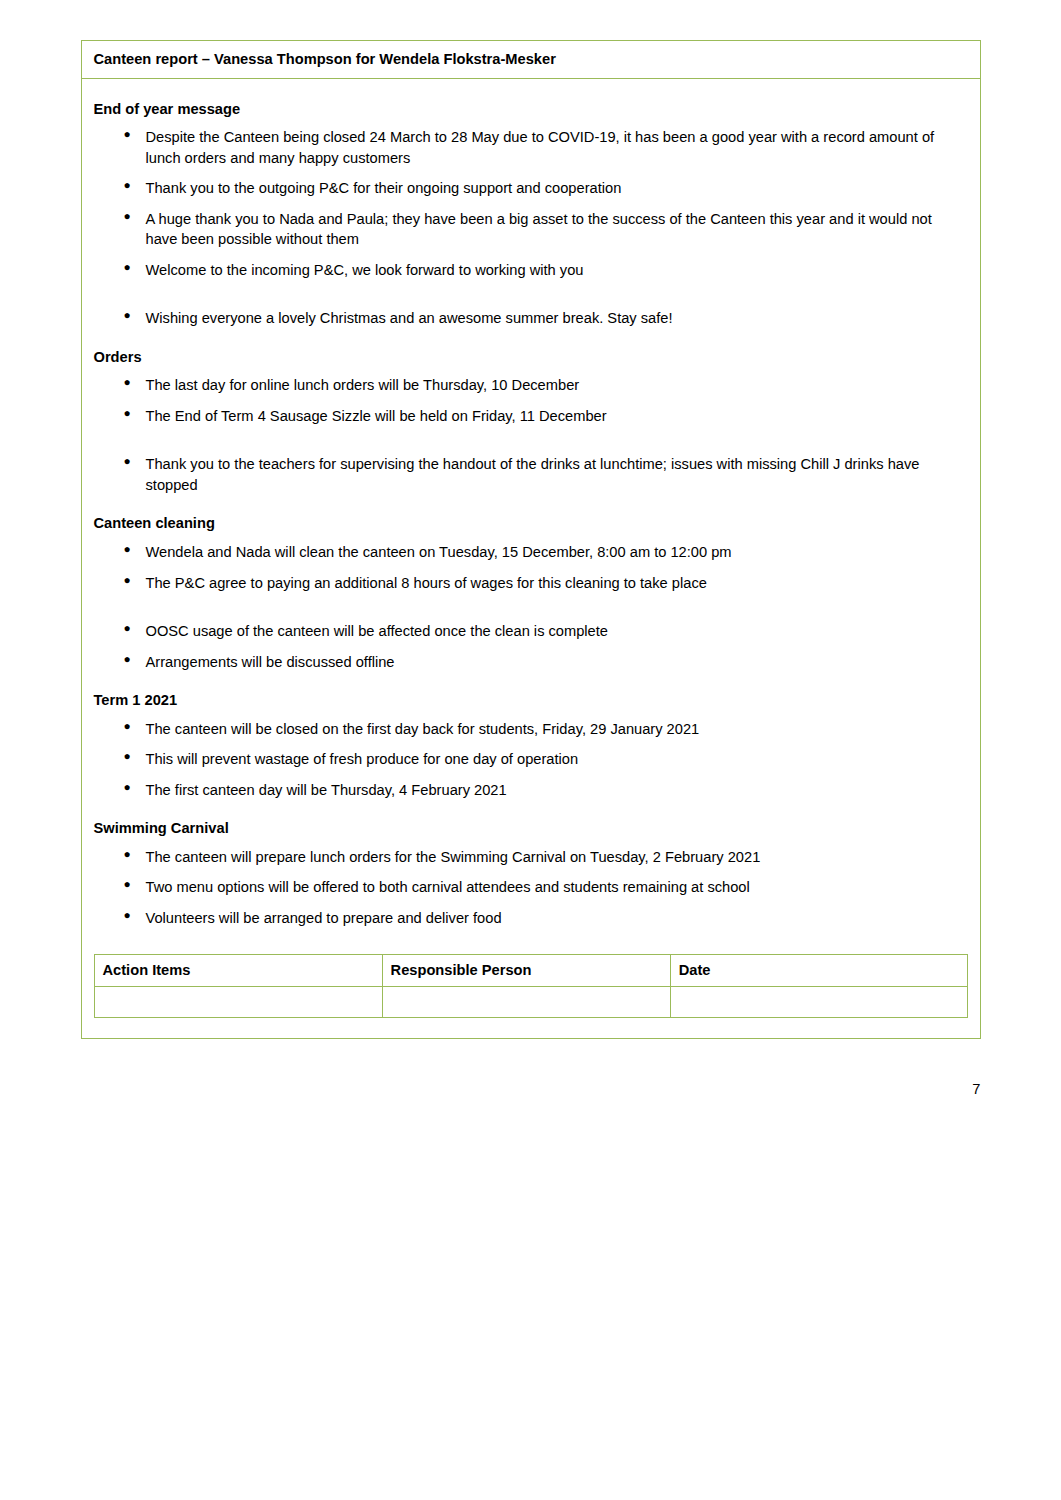Canteen report – Vanessa Thompson for Wendela Flokstra-Mesker
End of year message
Despite the Canteen being closed 24 March to 28 May due to COVID-19, it has been a good year with a record amount of lunch orders and many happy customers
Thank you to the outgoing P&C for their ongoing support and cooperation
A huge thank you to Nada and Paula; they have been a big asset to the success of the Canteen this year and it would not have been possible without them
Welcome to the incoming P&C, we look forward to working with you
Wishing everyone a lovely Christmas and an awesome summer break. Stay safe!
Orders
The last day for online lunch orders will be Thursday, 10 December
The End of Term 4 Sausage Sizzle will be held on Friday, 11 December
Thank you to the teachers for supervising the handout of the drinks at lunchtime; issues with missing Chill J drinks have stopped
Canteen cleaning
Wendela and Nada will clean the canteen on Tuesday, 15 December, 8:00 am to 12:00 pm
The P&C agree to paying an additional 8 hours of wages for this cleaning to take place
OOSC usage of the canteen will be affected once the clean is complete
Arrangements will be discussed offline
Term 1 2021
The canteen will be closed on the first day back for students, Friday, 29 January 2021
This will prevent wastage of fresh produce for one day of operation
The first canteen day will be Thursday, 4 February 2021
Swimming Carnival
The canteen will prepare lunch orders for the Swimming Carnival on Tuesday, 2 February 2021
Two menu options will be offered to both carnival attendees and students remaining at school
Volunteers will be arranged to prepare and deliver food
| Action Items | Responsible Person | Date |
| --- | --- | --- |
7